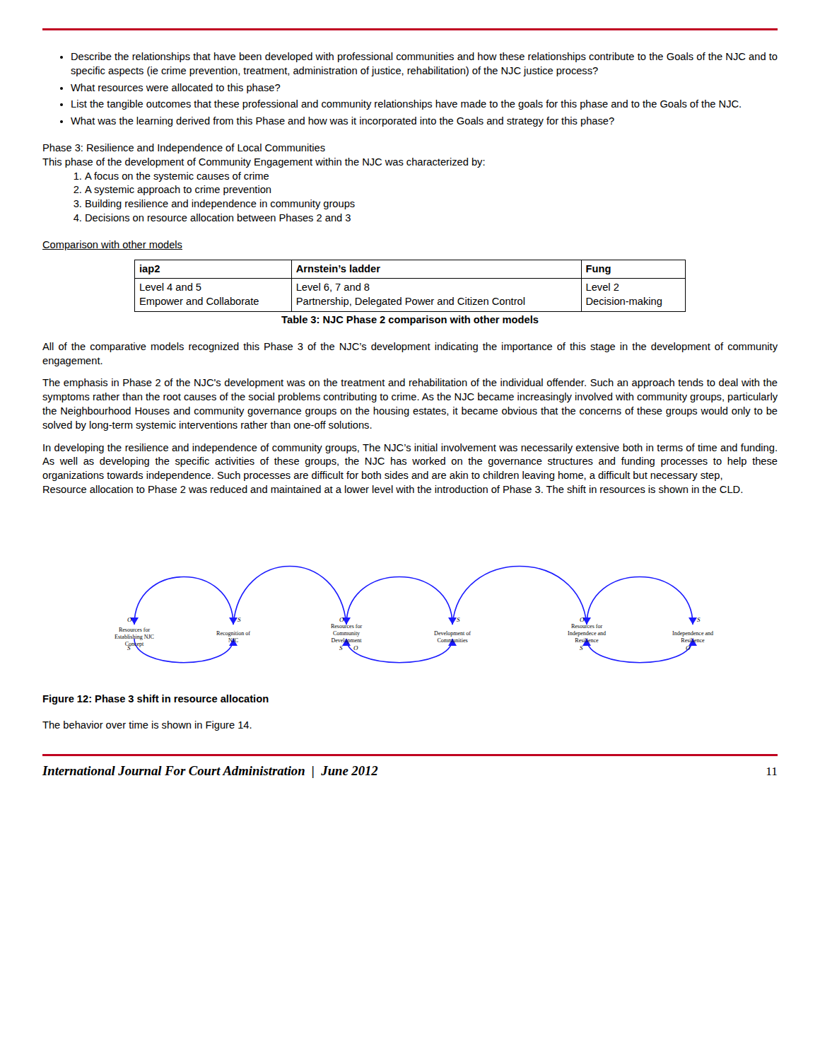Describe the relationships that have been developed with professional communities and how these relationships contribute to the Goals of the NJC and to specific aspects (ie crime prevention, treatment, administration of justice, rehabilitation) of the NJC justice process?
What resources were allocated to this phase?
List the tangible outcomes that these professional and community relationships have made to the goals for this phase and to the Goals of the NJC.
What was the learning derived from this Phase and how was it incorporated into the Goals and strategy for this phase?
Phase 3: Resilience and Independence of Local Communities
This phase of the development of Community Engagement within the NJC was characterized by:
A focus on the systemic causes of crime
A systemic approach to crime prevention
Building resilience and independence in community groups
Decisions on resource allocation between Phases 2 and 3
Comparison with other models
| iap2 | Arnstein’s ladder | Fung |
| --- | --- | --- |
| Level 4 and 5 Empower and Collaborate | Level 6, 7 and 8 Partnership, Delegated Power and Citizen Control | Level 2 Decision-making |
Table 3: NJC Phase 2 comparison with other models
All of the comparative models recognized this Phase 3 of the NJC’s development indicating the importance of this stage in the development of community engagement.
The emphasis in Phase 2 of the NJC's development was on the treatment and rehabilitation of the individual offender. Such an approach tends to deal with the symptoms rather than the root causes of the social problems contributing to crime. As the NJC became increasingly involved with community groups, particularly the Neighbourhood Houses and community governance groups on the housing estates, it became obvious that the concerns of these groups would only to be solved by long-term systemic interventions rather than one-off solutions.
In developing the resilience and independence of community groups, The NJC’s initial involvement was necessarily extensive both in terms of time and funding. As well as developing the specific activities of these groups, the NJC has worked on the governance structures and funding processes to help these organizations towards independence. Such processes are difficult for both sides and are akin to children leaving home, a difficult but necessary step,
Resource allocation to Phase 2 was reduced and maintained at a lower level with the introduction of Phase 3. The shift in resources is shown in the CLD.
O S S O S S O O S S O Resources for Establishing NJC Concept Recognition of NJC Resources for Community Development Development of Communities Resources for Independece and Resilience Independence and Resilience
Figure 12: Phase 3 shift in resource allocation
The behavior over time is shown in Figure 14.
International Journal For Court Administration | June 2012 11